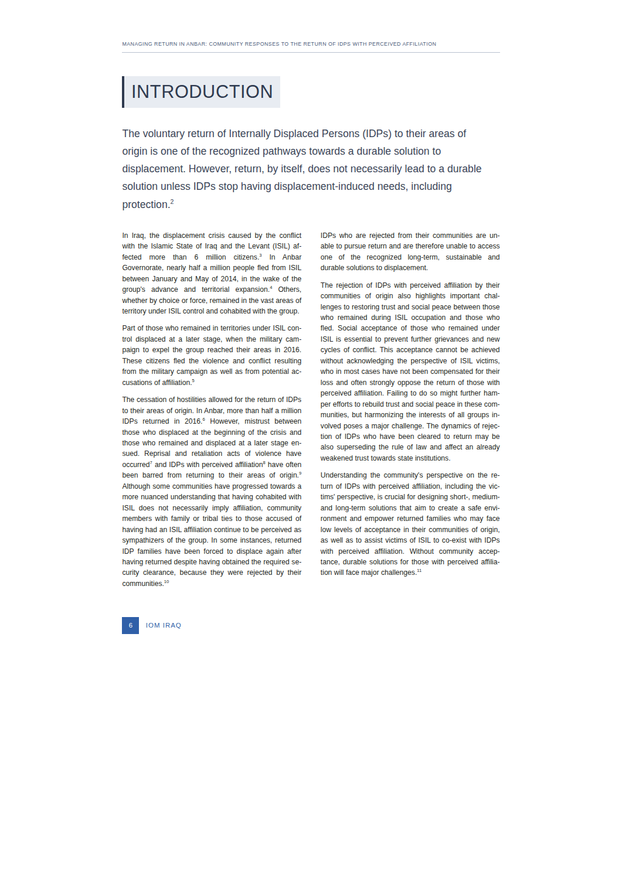Managing Return in Anbar: Community Responses to the Return of IDPs with Perceived Affiliation
INTRODUCTION
The voluntary return of Internally Displaced Persons (IDPs) to their areas of origin is one of the recognized pathways towards a durable solution to displacement. However, return, by itself, does not necessarily lead to a durable solution unless IDPs stop having displacement-induced needs, including protection.2
In Iraq, the displacement crisis caused by the conflict with the Islamic State of Iraq and the Levant (ISIL) affected more than 6 million citizens.3 In Anbar Governorate, nearly half a million people fled from ISIL between January and May of 2014, in the wake of the group's advance and territorial expansion.4 Others, whether by choice or force, remained in the vast areas of territory under ISIL control and cohabited with the group.
Part of those who remained in territories under ISIL control displaced at a later stage, when the military campaign to expel the group reached their areas in 2016. These citizens fled the violence and conflict resulting from the military campaign as well as from potential accusations of affiliation.5
The cessation of hostilities allowed for the return of IDPs to their areas of origin. In Anbar, more than half a million IDPs returned in 2016.6 However, mistrust between those who displaced at the beginning of the crisis and those who remained and displaced at a later stage ensued. Reprisal and retaliation acts of violence have occurred7 and IDPs with perceived affiliation8 have often been barred from returning to their areas of origin.9 Although some communities have progressed towards a more nuanced understanding that having cohabited with ISIL does not necessarily imply affiliation, community members with family or tribal ties to those accused of having had an ISIL affiliation continue to be perceived as sympathizers of the group. In some instances, returned IDP families have been forced to displace again after having returned despite having obtained the required security clearance, because they were rejected by their communities.10
IDPs who are rejected from their communities are unable to pursue return and are therefore unable to access one of the recognized long-term, sustainable and durable solutions to displacement.
The rejection of IDPs with perceived affiliation by their communities of origin also highlights important challenges to restoring trust and social peace between those who remained during ISIL occupation and those who fled. Social acceptance of those who remained under ISIL is essential to prevent further grievances and new cycles of conflict. This acceptance cannot be achieved without acknowledging the perspective of ISIL victims, who in most cases have not been compensated for their loss and often strongly oppose the return of those with perceived affiliation. Failing to do so might further hamper efforts to rebuild trust and social peace in these communities, but harmonizing the interests of all groups involved poses a major challenge. The dynamics of rejection of IDPs who have been cleared to return may be also superseding the rule of law and affect an already weakened trust towards state institutions.
Understanding the community's perspective on the return of IDPs with perceived affiliation, including the victims' perspective, is crucial for designing short-, medium- and long-term solutions that aim to create a safe environment and empower returned families who may face low levels of acceptance in their communities of origin, as well as to assist victims of ISIL to co-exist with IDPs with perceived affiliation. Without community acceptance, durable solutions for those with perceived affiliation will face major challenges.11
6
IOM Iraq